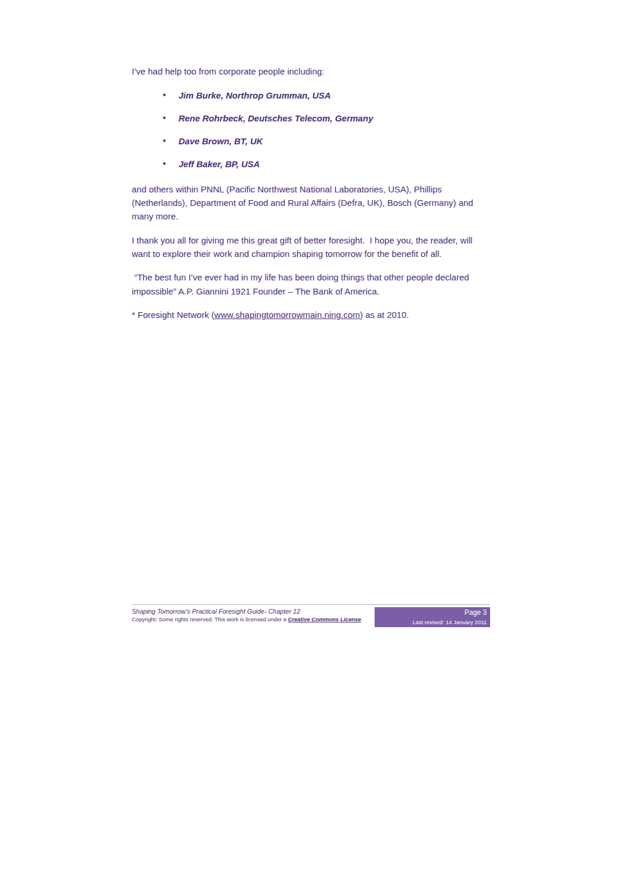I’ve had help too from corporate people including:
Jim Burke, Northrop Grumman, USA
Rene Rohrbeck, Deutsches Telecom, Germany
Dave Brown, BT, UK
Jeff Baker, BP, USA
and others within PNNL (Pacific Northwest National Laboratories, USA), Phillips (Netherlands), Department of Food and Rural Affairs (Defra, UK), Bosch (Germany) and many more.
I thank you all for giving me this great gift of better foresight. I hope you, the reader, will want to explore their work and champion shaping tomorrow for the benefit of all.
“The best fun I’ve ever had in my life has been doing things that other people declared impossible” A.P. Giannini 1921 Founder – The Bank of America.
* Foresight Network (www.shapingtomorrowmain.ning.com) as at 2010.
| Shaping Tomorrow’s Practical Foresight Guide- Chapter 12 Copyright: Some rights reserved. This work is licensed under a Creative Commons License . | Page 3 Last revised: 14 January 2011 |